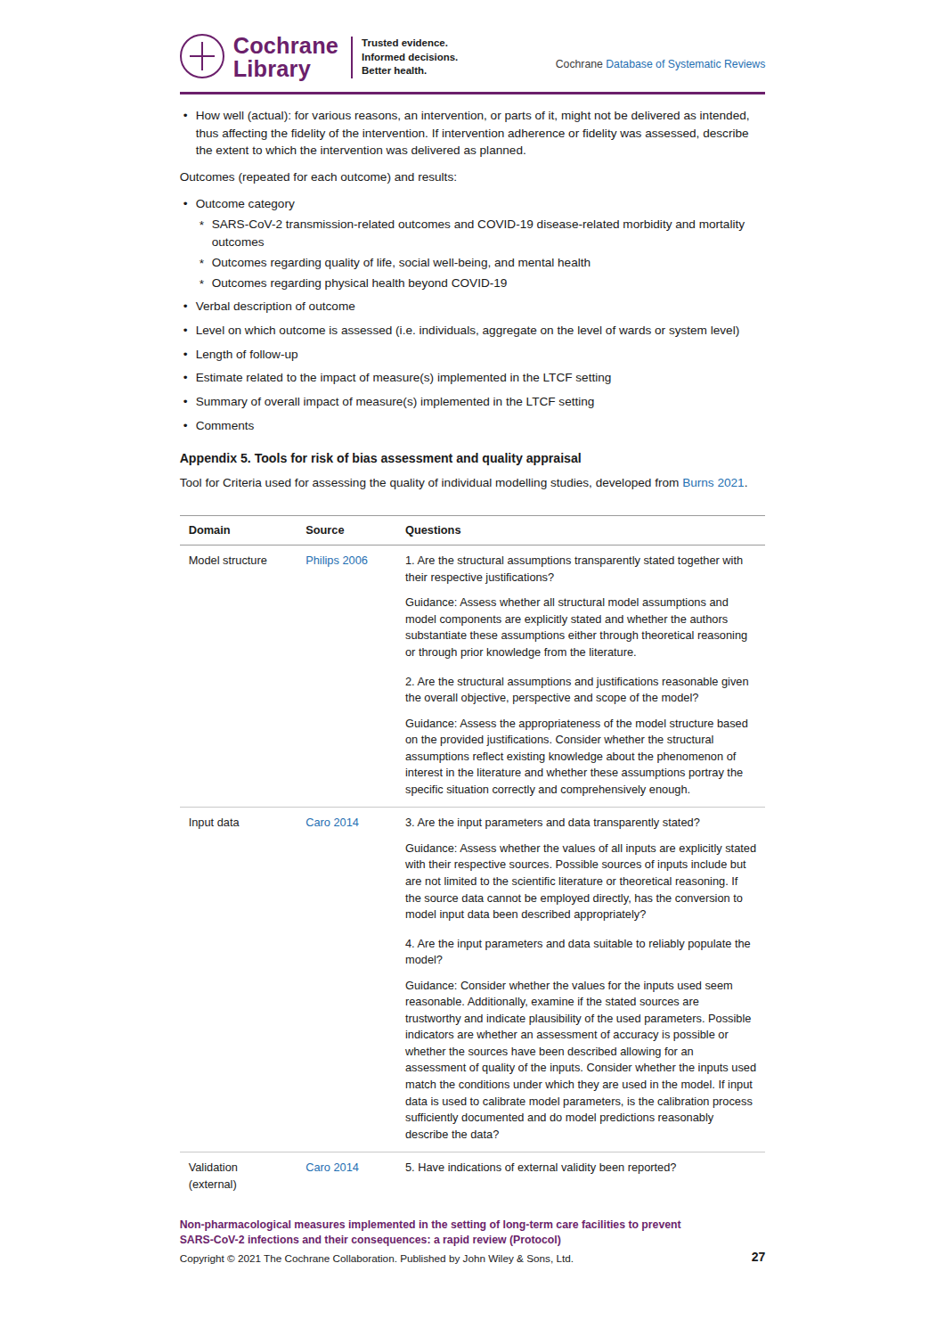Cochrane Library
Trusted evidence.
Informed decisions.
Better health.
Cochrane Database of Systematic Reviews
How well (actual): for various reasons, an intervention, or parts of it, might not be delivered as intended, thus affecting the fidelity of the intervention. If intervention adherence or fidelity was assessed, describe the extent to which the intervention was delivered as planned.
Outcomes (repeated for each outcome) and results:
Outcome category
SARS-CoV-2 transmission-related outcomes and COVID-19 disease-related morbidity and mortality outcomes
Outcomes regarding quality of life, social well-being, and mental health
Outcomes regarding physical health beyond COVID-19
Verbal description of outcome
Level on which outcome is assessed (i.e. individuals, aggregate on the level of wards or system level)
Length of follow-up
Estimate related to the impact of measure(s) implemented in the LTCF setting
Summary of overall impact of measure(s) implemented in the LTCF setting
Comments
Appendix 5. Tools for risk of bias assessment and quality appraisal
Tool for Criteria used for assessing the quality of individual modelling studies, developed from Burns 2021.
| Domain | Source | Questions |
| --- | --- | --- |
| Model structure | Philips 2006 | 1. Are the structural assumptions transparently stated together with their respective justifications? Guidance: Assess whether all structural model assumptions and model components are explicitly stated and whether the authors substantiate these assumptions either through theoretical reasoning or through prior knowledge from the literature. 2. Are the structural assumptions and justifications reasonable given the overall objective, perspective and scope of the model? Guidance: Assess the appropriateness of the model structure based on the provided justifications. Consider whether the structural assumptions reflect existing knowledge about the phenomenon of interest in the literature and whether these assumptions portray the specific situation correctly and comprehensively enough. |
| Input data | Caro 2014 | 3. Are the input parameters and data transparently stated? Guidance: Assess whether the values of all inputs are explicitly stated with their respective sources. Possible sources of inputs include but are not limited to the scientific literature or theoretical reasoning. If the source data cannot be employed directly, has the conversion to model input data been described appropriately? 4. Are the input parameters and data suitable to reliably populate the model? Guidance: Consider whether the values for the inputs used seem reasonable. Additionally, examine if the stated sources are trustworthy and indicate plausibility of the used parameters. Possible indicators are whether an assessment of accuracy is possible or whether the sources have been described allowing for an assessment of quality of the inputs. Consider whether the inputs used match the conditions under which they are used in the model. If input data is used to calibrate model parameters, is the calibration process sufficiently documented and do model predictions reasonably describe the data? |
| Validation (external) | Caro 2014 | 5. Have indications of external validity been reported? |
Non-pharmacological measures implemented in the setting of long-term care facilities to prevent SARS-CoV-2 infections and their consequences: a rapid review (Protocol)
Copyright © 2021 The Cochrane Collaboration. Published by John Wiley & Sons, Ltd.
27